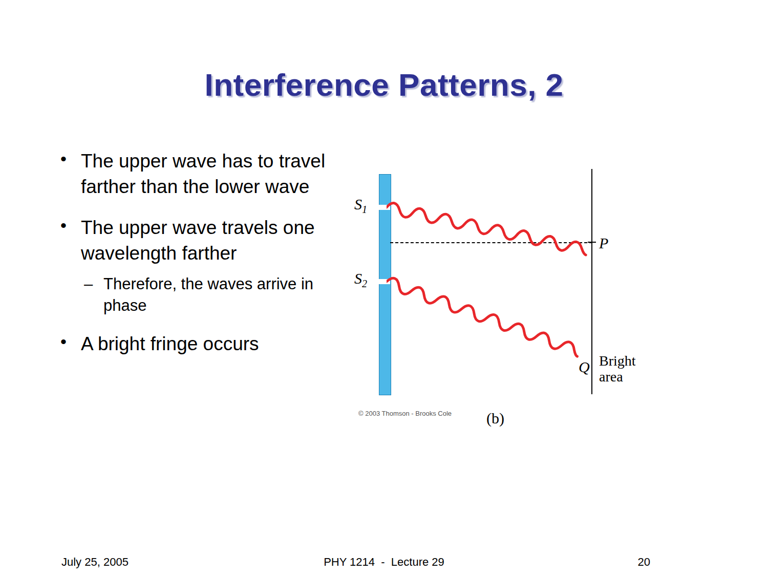Interference Patterns, 2
The upper wave has to travel farther than the lower wave
The upper wave travels one wavelength farther
Therefore, the waves arrive in phase
A bright fringe occurs
S1 S2
P Q
Bright
area
© 2003 Thomson - Brooks Cole
(b)
July 25, 2005 PHY 1214 - Lecture 29 20